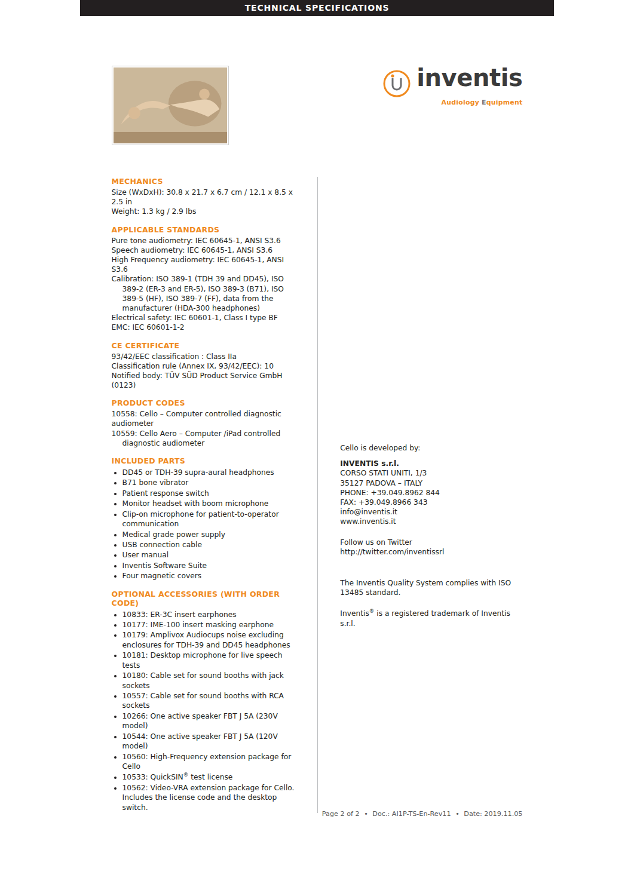TECHNICAL SPECIFICATIONS
inventis
Audiology Equipment
Mechanics
Size (WxDxH): 30.8 x 21.7 x 6.7 cm / 12.1 x 8.5 x 2.5 in
Weight: 1.3 kg / 2.9 lbs
Applicable standards
Pure tone audiometry: IEC 60645-1, ANSI S3.6
Speech audiometry: IEC 60645-1, ANSI S3.6
High Frequency audiometry: IEC 60645-1, ANSI S3.6
Calibration: ISO 389-1 (TDH 39 and DD45), ISO 389-2 (ER-3 and ER-5), ISO 389-3 (B71), ISO 389-5 (HF), ISO 389-7 (FF), data from the manufacturer (HDA-300 headphones)
Electrical safety: IEC 60601-1, Class I type BF
EMC: IEC 60601-1-2
CE certificate
93/42/EEC classification : Class IIa
Classification rule (Annex IX, 93/42/EEC): 10
Notified body: TÜV SÜD Product Service GmbH (0123)
Product codes
10558: Cello – Computer controlled diagnostic audiometer
10559: Cello Aero – Computer /iPad controlled diagnostic audiometer
Included parts
DD45 or TDH-39 supra-aural headphones
B71 bone vibrator
Patient response switch
Monitor headset with boom microphone
Clip-on microphone for patient-to-operator communication
Medical grade power supply
USB connection cable
User manual
Inventis Software Suite
Four magnetic covers
Optional accessories (with order code)
10833: ER-3C insert earphones
10177: IME-100 insert masking earphone
10179: Amplivox Audiocups noise excluding enclosures for TDH-39 and DD45 headphones
10181: Desktop microphone for live speech tests
10180: Cable set for sound booths with jack sockets
10557: Cable set for sound booths with RCA sockets
10266: One active speaker FBT J 5A (230V model)
10544: One active speaker FBT J 5A (120V model)
10560: High-Frequency extension package for Cello
10533: QuickSIN® test license
10562: Video-VRA extension package for Cello. Includes the license code and the desktop switch.
Cello is developed by:
INVENTIS s.r.l.
CORSO STATI UNITI, 1/3
35127 PADOVA – ITALY
PHONE: +39.049.8962 844
FAX: +39.049.8966 343
info@inventis.it
www.inventis.it
Follow us on Twitter
http://twitter.com/inventissrl
The Inventis Quality System complies with ISO 13485 standard.
Inventis® is a registered trademark of Inventis s.r.l.
Page 2 of 2 • Doc.: AI1P-TS-En-Rev11 • Date: 2019.11.05